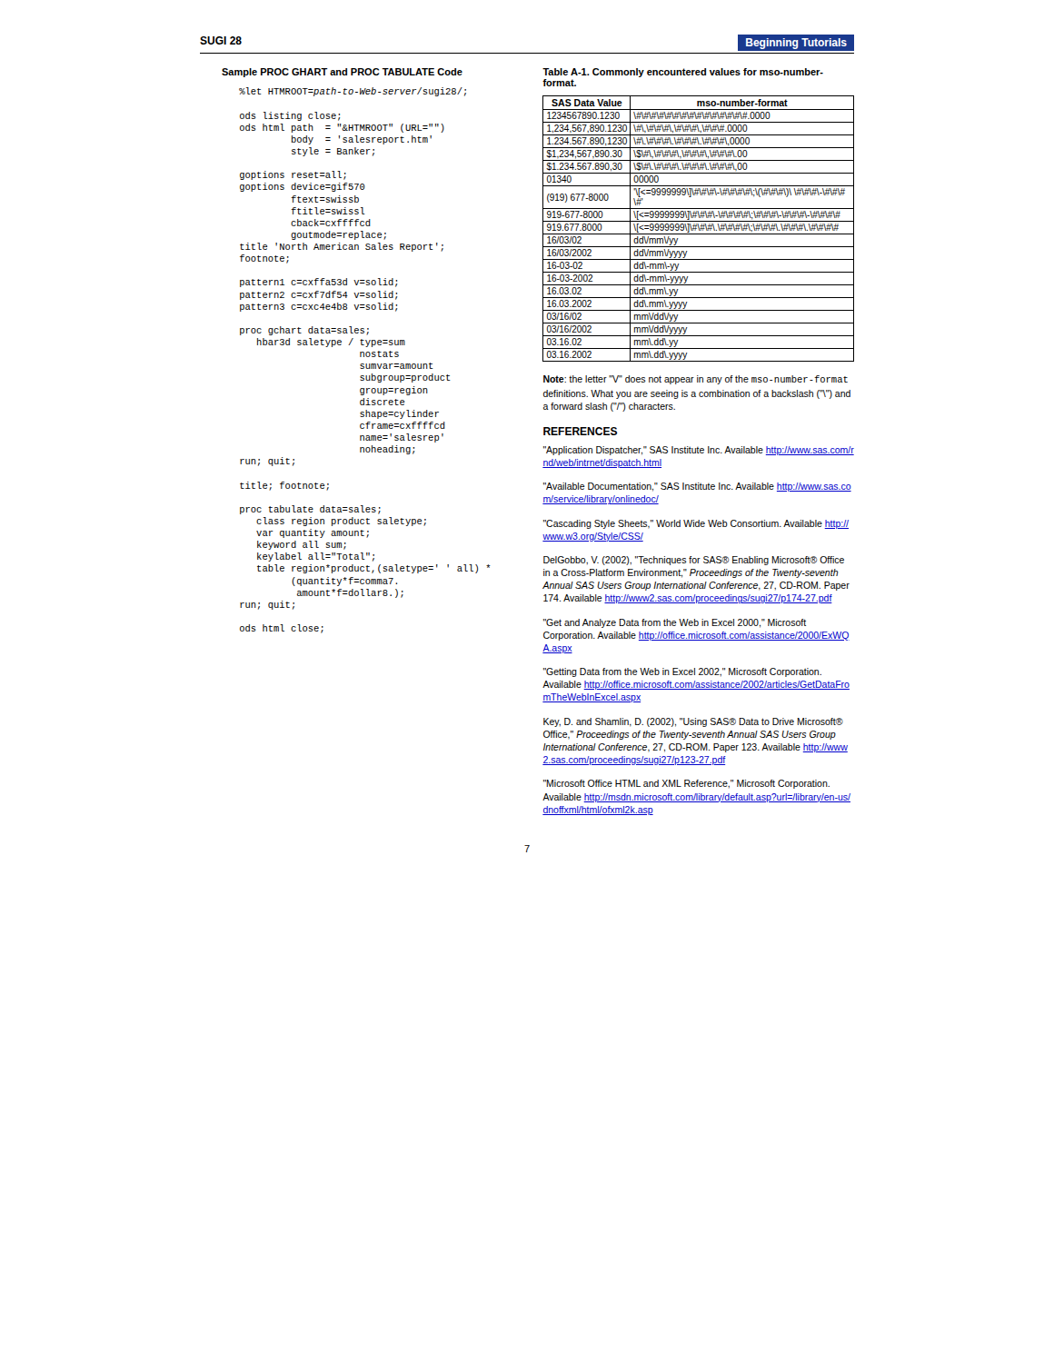SUGI 28
Beginning Tutorials
Sample PROC GHART and PROC TABULATE Code
%let HTMROOT=path-to-Web-server/sugi28/;

ods listing close;
ods html path  = "&HTMROOT" (URL="")
         body  = 'salesreport.htm'
         style = Banker;

goptions reset=all;
goptions device=gif570
         ftext=swissb
         ftitle=swissl
         cback=cxffffcd
         goutmode=replace;
title 'North American Sales Report';
footnote;

pattern1 c=cxffa53d v=solid;
pattern2 c=cxf7df54 v=solid;
pattern3 c=cxc4e4b8 v=solid;

proc gchart data=sales;
   hbar3d saletype / type=sum
                     nostats
                     sumvar=amount
                     subgroup=product
                     group=region
                     discrete
                     shape=cylinder
                     cframe=cxffffcd
                     name='salesrep'
                     noheading;
run; quit;

title; footnote;

proc tabulate data=sales;
   class region product saletype;
   var quantity amount;
   keyword all sum;
   keylabel all="Total";
   table region*product,(saletype=' ' all) *
         (quantity*f=comma7.
          amount*f=dollar8.);
run; quit;

ods html close;
Table A-1. Commonly encountered values for mso-number-format.
| SAS Data Value | mso-number-format |
| --- | --- |
| 1234567890.1230 | \#\#\#\#\#\#\#\#\#\#\#\#\#\#\#.0000 |
| 1,234,567,890.1230 | \#\,\#\#\#\,\#\#\#\,\#\#\#.0000 |
| 1.234.567.890,1230 | \#\.\#\#\#\.\#\#\#\.\#\#\#\,0000 |
| $1,234,567,890.30 | \$\#\,\#\#\#\,\#\#\#\,\#\#\#\.00 |
| $1.234.567.890,30 | \$\#\.\#\#\#\.\#\#\#\.\#\#\#\,00 |
| 01340 | 00000 |
| (919) 677-8000 | '\[<=9999999\]\#\#\#\-\#\#\#\#\;\(\#\#\#\)\ \#\#\#\-\#\#\#\#' |
| 919-677-8000 | \[<=9999999\]\#\#\#\-\#\#\#\#\;\#\#\#\-\#\#\#\-\#\#\#\# |
| 919.677.8000 | \[<=9999999\]\#\#\#\.\#\#\#\#\;\#\#\#\.\#\#\#\.\#\#\#\# |
| 16/03/02 | dd\/mm\/yy |
| 16/03/2002 | dd\/mm\/yyyy |
| 16-03-02 | dd\-mm\-yy |
| 16-03-2002 | dd\-mm\-yyyy |
| 16.03.02 | dd\.mm\.yy |
| 16.03.2002 | dd\.mm\.yyyy |
| 03/16/02 | mm\/dd\/yy |
| 03/16/2002 | mm\/dd\/yyyy |
| 03.16.02 | mm\.dd\.yy |
| 03.16.2002 | mm\.dd\.yyyy |
Note: the letter "V" does not appear in any of the mso-number-format definitions. What you are seeing is a combination of a backslash ("\") and a forward slash ("/") characters.
REFERENCES
"Application Dispatcher," SAS Institute Inc. Available http://www.sas.com/rnd/web/intrnet/dispatch.html
"Available Documentation," SAS Institute Inc. Available http://www.sas.com/service/library/onlinedoc/
"Cascading Style Sheets," World Wide Web Consortium. Available http://www.w3.org/Style/CSS/
DelGobbo, V. (2002), "Techniques for SAS® Enabling Microsoft® Office in a Cross-Platform Environment," Proceedings of the Twenty-seventh Annual SAS Users Group International Conference, 27, CD-ROM. Paper 174. Available http://www2.sas.com/proceedings/sugi27/p174-27.pdf
"Get and Analyze Data from the Web in Excel 2000," Microsoft Corporation. Available http://office.microsoft.com/assistance/2000/ExWQA.aspx
"Getting Data from the Web in Excel 2002," Microsoft Corporation. Available http://office.microsoft.com/assistance/2002/articles/GetDataFromTheWebInExcel.aspx
Key, D. and Shamlin, D. (2002), "Using SAS® Data to Drive Microsoft® Office," Proceedings of the Twenty-seventh Annual SAS Users Group International Conference, 27, CD-ROM. Paper 123. Available http://www2.sas.com/proceedings/sugi27/p123-27.pdf
"Microsoft Office HTML and XML Reference," Microsoft Corporation. Available http://msdn.microsoft.com/library/default.asp?url=/library/en-us/dnoffxml/html/ofxml2k.asp
7